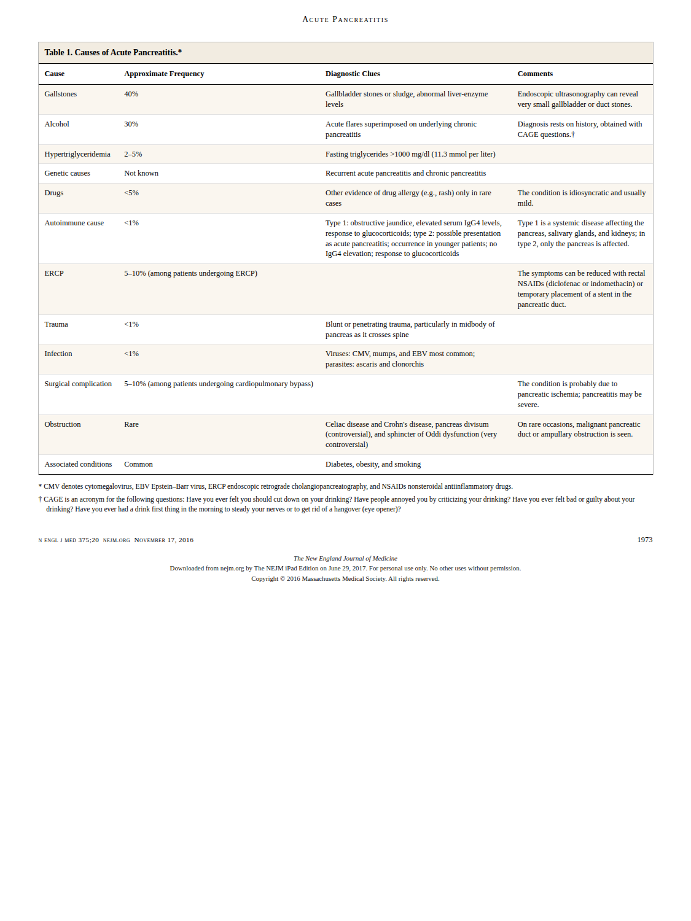Acute Pancreatitis
Table 1. Causes of Acute Pancreatitis.*
| Cause | Approximate Frequency | Diagnostic Clues | Comments |
| --- | --- | --- | --- |
| Gallstones | 40% | Gallbladder stones or sludge, abnormal liver-enzyme levels | Endoscopic ultrasonography can reveal very small gallbladder or duct stones. |
| Alcohol | 30% | Acute flares superimposed on underlying chronic pancreatitis | Diagnosis rests on history, obtained with CAGE questions.† |
| Hypertriglyceridemia | 2–5% | Fasting triglycerides >1000 mg/dl (11.3 mmol per liter) | |
| Genetic causes | Not known | Recurrent acute pancreatitis and chronic pancreatitis | |
| Drugs | <5% | Other evidence of drug allergy (e.g., rash) only in rare cases | The condition is idiosyncratic and usually mild. |
| Autoimmune cause | <1% | Type 1: obstructive jaundice, elevated serum IgG4 levels, response to glucocorticoids; type 2: possible presentation as acute pancreatitis; occurrence in younger patients; no IgG4 elevation; response to glucocorticoids | Type 1 is a systemic disease affecting the pancreas, salivary glands, and kidneys; in type 2, only the pancreas is affected. |
| ERCP | 5–10% (among patients undergoing ERCP) | | The symptoms can be reduced with rectal NSAIDs (diclofenac or indomethacin) or temporary placement of a stent in the pancreatic duct. |
| Trauma | <1% | Blunt or penetrating trauma, particularly in midbody of pancreas as it crosses spine | |
| Infection | <1% | Viruses: CMV, mumps, and EBV most common; parasites: ascaris and clonorchis | |
| Surgical complication | 5–10% (among patients undergoing cardiopulmonary bypass) | | The condition is probably due to pancreatic ischemia; pancreatitis may be severe. |
| Obstruction | Rare | Celiac disease and Crohn's disease, pancreas divisum (controversial), and sphincter of Oddi dysfunction (very controversial) | On rare occasions, malignant pancreatic duct or ampullary obstruction is seen. |
| Associated conditions | Common | Diabetes, obesity, and smoking | |
* CMV denotes cytomegalovirus, EBV Epstein–Barr virus, ERCP endoscopic retrograde cholangiopancreatography, and NSAIDs nonsteroidal antiinflammatory drugs.
† CAGE is an acronym for the following questions: Have you ever felt you should cut down on your drinking? Have people annoyed you by criticizing your drinking? Have you ever felt bad or guilty about your drinking? Have you ever had a drink first thing in the morning to steady your nerves or to get rid of a hangover (eye opener)?
n engl j med 375;20 nejm.org November 17, 2016 1973
The New England Journal of Medicine
Downloaded from nejm.org by The NEJM iPad Edition on June 29, 2017. For personal use only. No other uses without permission.
Copyright © 2016 Massachusetts Medical Society. All rights reserved.